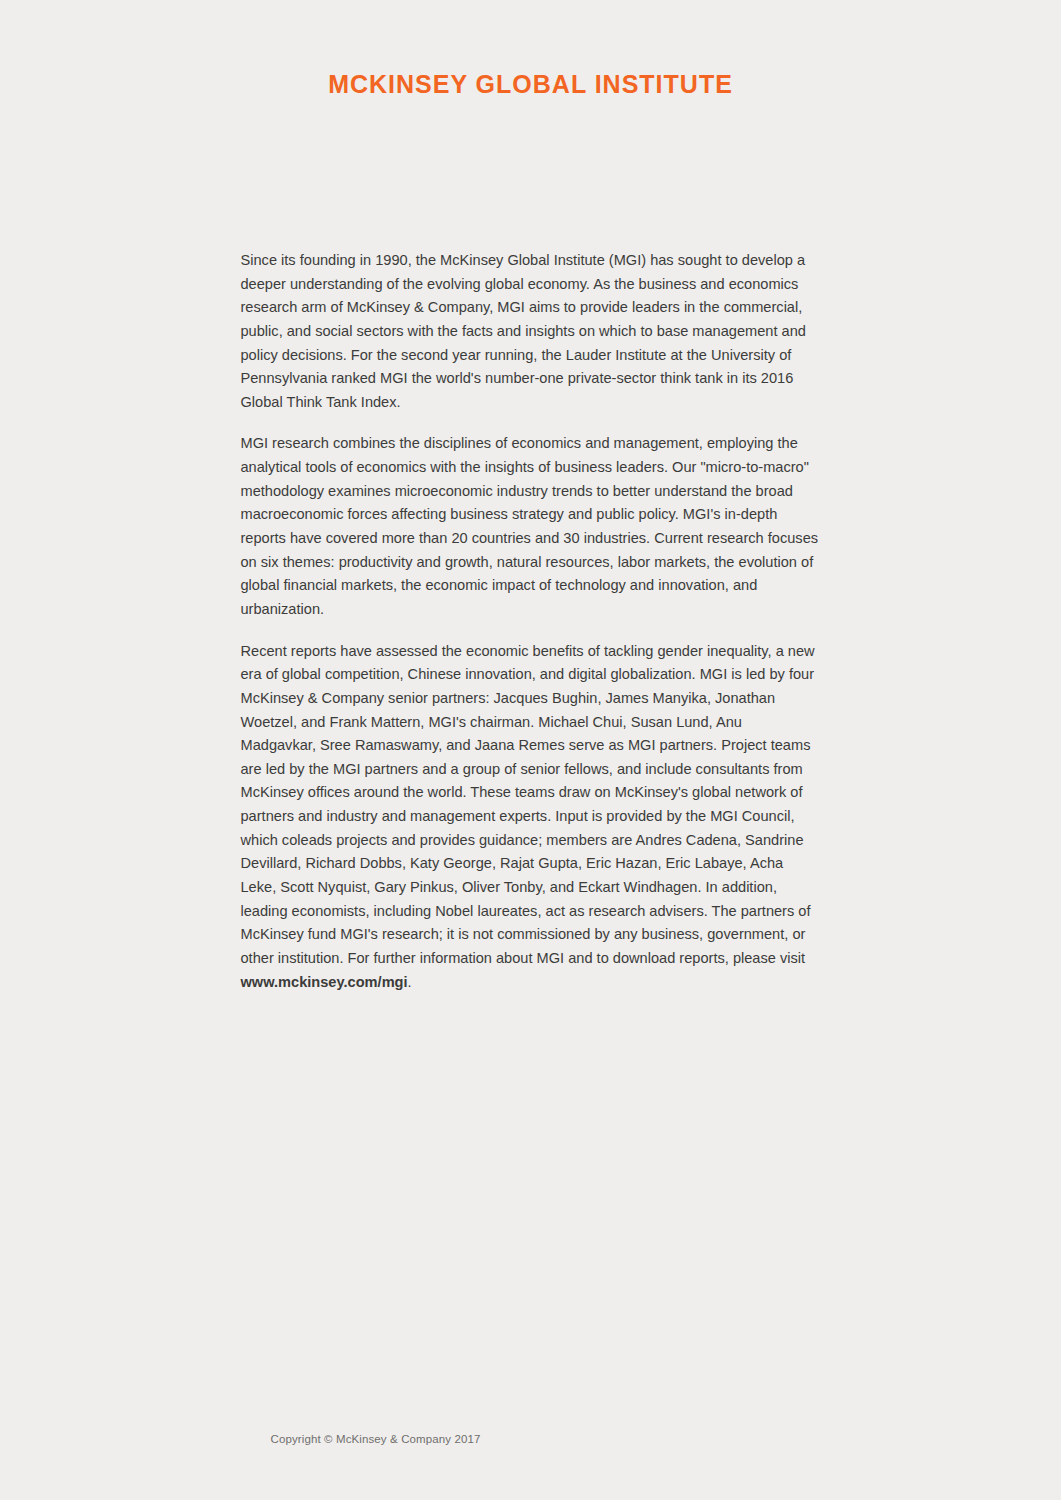MCKINSEY GLOBAL INSTITUTE
Since its founding in 1990, the McKinsey Global Institute (MGI) has sought to develop a deeper understanding of the evolving global economy. As the business and economics research arm of McKinsey & Company, MGI aims to provide leaders in the commercial, public, and social sectors with the facts and insights on which to base management and policy decisions. For the second year running, the Lauder Institute at the University of Pennsylvania ranked MGI the world's number-one private-sector think tank in its 2016 Global Think Tank Index.
MGI research combines the disciplines of economics and management, employing the analytical tools of economics with the insights of business leaders. Our "micro-to-macro" methodology examines microeconomic industry trends to better understand the broad macroeconomic forces affecting business strategy and public policy. MGI's in-depth reports have covered more than 20 countries and 30 industries. Current research focuses on six themes: productivity and growth, natural resources, labor markets, the evolution of global financial markets, the economic impact of technology and innovation, and urbanization.
Recent reports have assessed the economic benefits of tackling gender inequality, a new era of global competition, Chinese innovation, and digital globalization. MGI is led by four McKinsey & Company senior partners: Jacques Bughin, James Manyika, Jonathan Woetzel, and Frank Mattern, MGI's chairman. Michael Chui, Susan Lund, Anu Madgavkar, Sree Ramaswamy, and Jaana Remes serve as MGI partners. Project teams are led by the MGI partners and a group of senior fellows, and include consultants from McKinsey offices around the world. These teams draw on McKinsey's global network of partners and industry and management experts. Input is provided by the MGI Council, which coleads projects and provides guidance; members are Andres Cadena, Sandrine Devillard, Richard Dobbs, Katy George, Rajat Gupta, Eric Hazan, Eric Labaye, Acha Leke, Scott Nyquist, Gary Pinkus, Oliver Tonby, and Eckart Windhagen. In addition, leading economists, including Nobel laureates, act as research advisers. The partners of McKinsey fund MGI's research; it is not commissioned by any business, government, or other institution. For further information about MGI and to download reports, please visit www.mckinsey.com/mgi.
Copyright © McKinsey & Company 2017